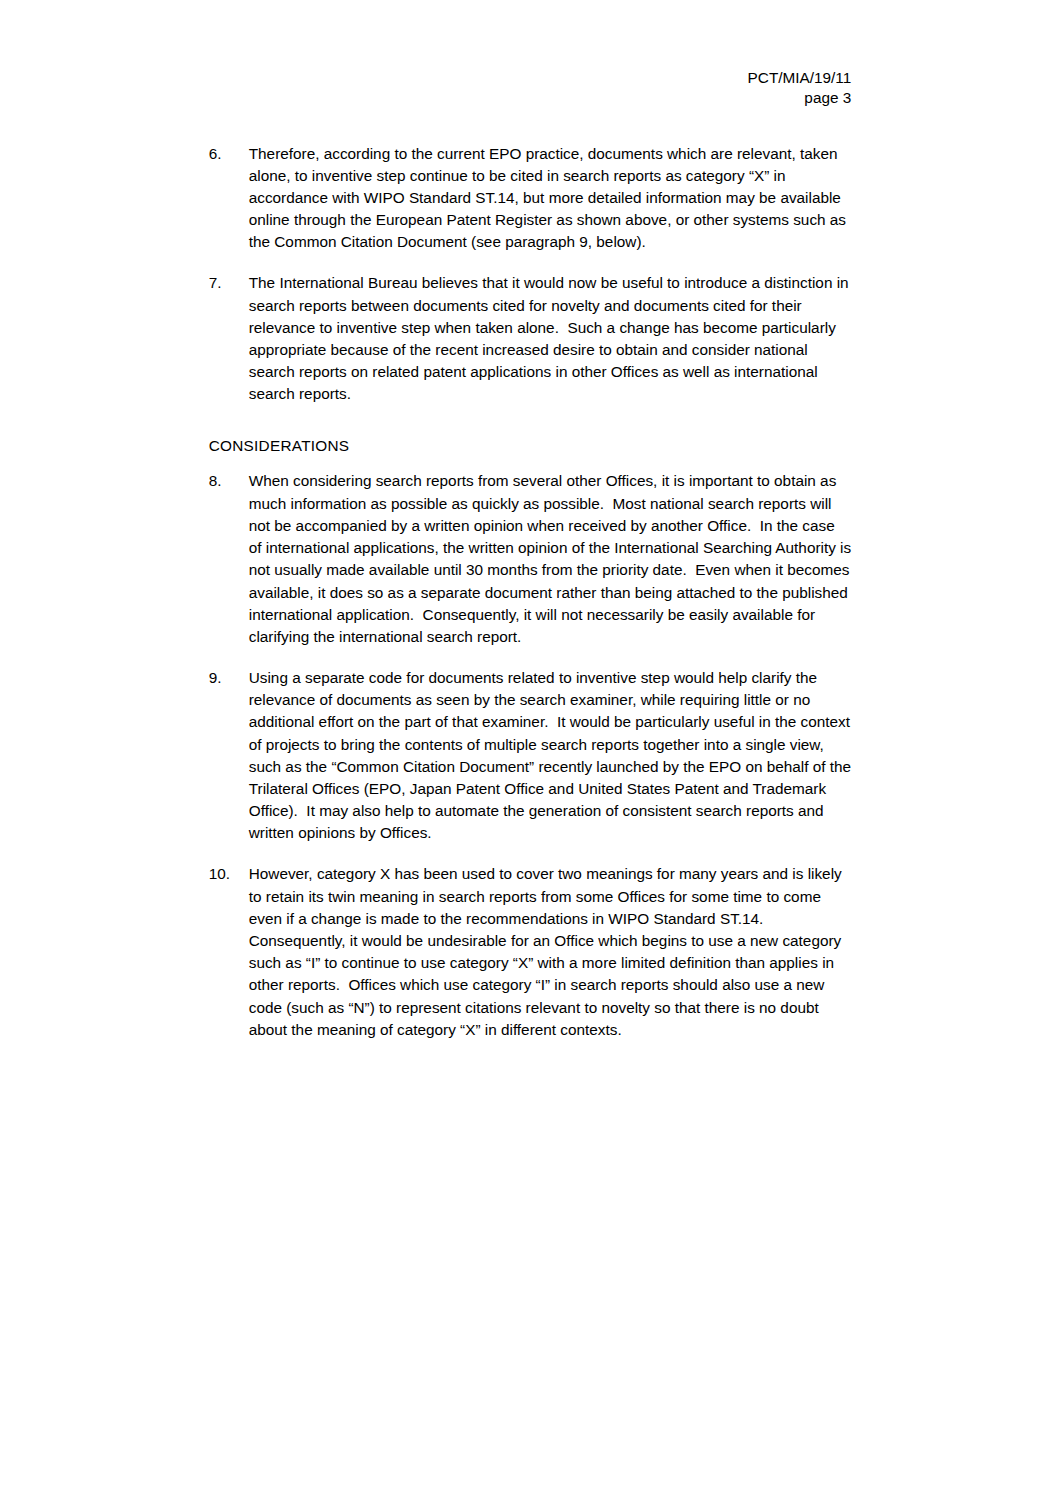PCT/MIA/19/11
page 3
6.
Therefore, according to the current EPO practice, documents which are relevant, taken alone, to inventive step continue to be cited in search reports as category “X” in accordance with WIPO Standard ST.14, but more detailed information may be available online through the European Patent Register as shown above, or other systems such as the Common Citation Document (see paragraph 9, below).
7.
The International Bureau believes that it would now be useful to introduce a distinction in search reports between documents cited for novelty and documents cited for their relevance to inventive step when taken alone. Such a change has become particularly appropriate because of the recent increased desire to obtain and consider national search reports on related patent applications in other Offices as well as international search reports.
CONSIDERATIONS
8.
When considering search reports from several other Offices, it is important to obtain as much information as possible as quickly as possible. Most national search reports will not be accompanied by a written opinion when received by another Office. In the case of international applications, the written opinion of the International Searching Authority is not usually made available until 30 months from the priority date. Even when it becomes available, it does so as a separate document rather than being attached to the published international application. Consequently, it will not necessarily be easily available for clarifying the international search report.
9.
Using a separate code for documents related to inventive step would help clarify the relevance of documents as seen by the search examiner, while requiring little or no additional effort on the part of that examiner. It would be particularly useful in the context of projects to bring the contents of multiple search reports together into a single view, such as the “Common Citation Document” recently launched by the EPO on behalf of the Trilateral Offices (EPO, Japan Patent Office and United States Patent and Trademark Office). It may also help to automate the generation of consistent search reports and written opinions by Offices.
10.
However, category X has been used to cover two meanings for many years and is likely to retain its twin meaning in search reports from some Offices for some time to come even if a change is made to the recommendations in WIPO Standard ST.14. Consequently, it would be undesirable for an Office which begins to use a new category such as “I” to continue to use category “X” with a more limited definition than applies in other reports. Offices which use category “I” in search reports should also use a new code (such as “N”) to represent citations relevant to novelty so that there is no doubt about the meaning of category “X” in different contexts.